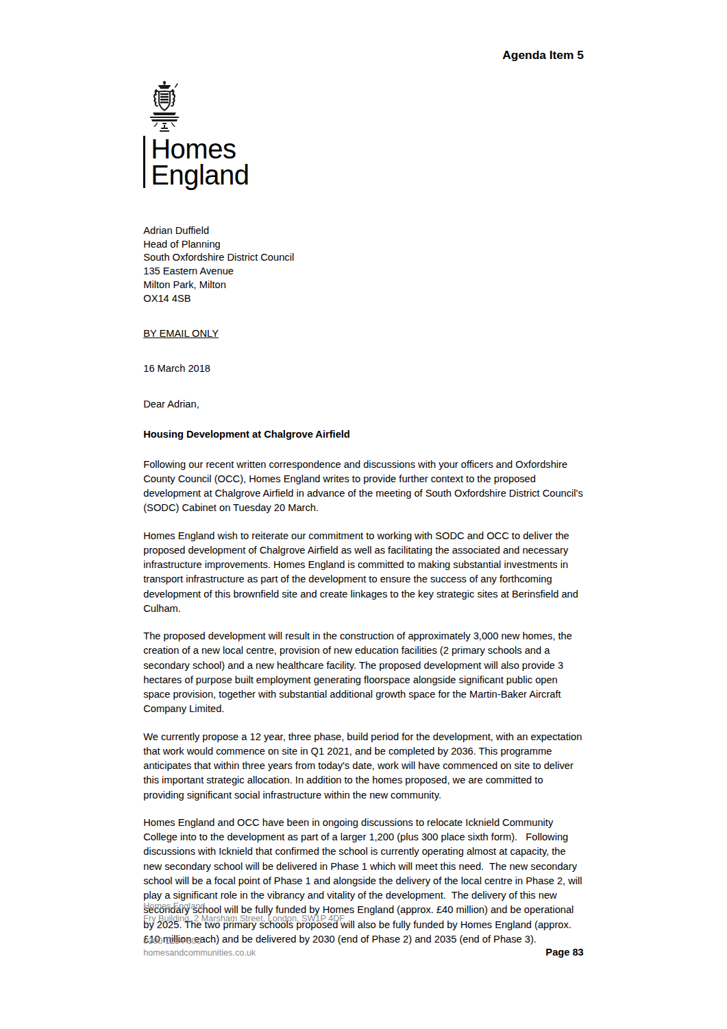Agenda Item 5
Homes
England
Adrian Duffield
Head of Planning
South Oxfordshire District Council
135 Eastern Avenue
Milton Park, Milton
OX14 4SB
BY EMAIL ONLY
16 March 2018
Dear Adrian,
Housing Development at Chalgrove Airfield
Following our recent written correspondence and discussions with your officers and Oxfordshire County Council (OCC), Homes England writes to provide further context to the proposed development at Chalgrove Airfield in advance of the meeting of South Oxfordshire District Council's (SODC) Cabinet on Tuesday 20 March.
Homes England wish to reiterate our commitment to working with SODC and OCC to deliver the proposed development of Chalgrove Airfield as well as facilitating the associated and necessary infrastructure improvements. Homes England is committed to making substantial investments in transport infrastructure as part of the development to ensure the success of any forthcoming development of this brownfield site and create linkages to the key strategic sites at Berinsfield and Culham.
The proposed development will result in the construction of approximately 3,000 new homes, the creation of a new local centre, provision of new education facilities (2 primary schools and a secondary school) and a new healthcare facility. The proposed development will also provide 3 hectares of purpose built employment generating floorspace alongside significant public open space provision, together with substantial additional growth space for the Martin-Baker Aircraft Company Limited.
We currently propose a 12 year, three phase, build period for the development, with an expectation that work would commence on site in Q1 2021, and be completed by 2036. This programme anticipates that within three years from today's date, work will have commenced on site to deliver this important strategic allocation. In addition to the homes proposed, we are committed to providing significant social infrastructure within the new community.
Homes England and OCC have been in ongoing discussions to relocate Icknield Community College into to the development as part of a larger 1,200 (plus 300 place sixth form). Following discussions with Icknield that confirmed the school is currently operating almost at capacity, the new secondary school will be delivered in Phase 1 which will meet this need. The new secondary school will be a focal point of Phase 1 and alongside the delivery of the local centre in Phase 2, will play a significant role in the vibrancy and vitality of the development. The delivery of this new secondary school will be fully funded by Homes England (approx. £40 million) and be operational by 2025. The two primary schools proposed will also be fully funded by Homes England (approx. £10 million each) and be delivered by 2030 (end of Phase 2) and 2035 (end of Phase 3).
Homes England
Fry Building, 2 Marsham Street, London, SW1P 4DF
0300 1234 500
homesandcommunities.co.uk
Page 83